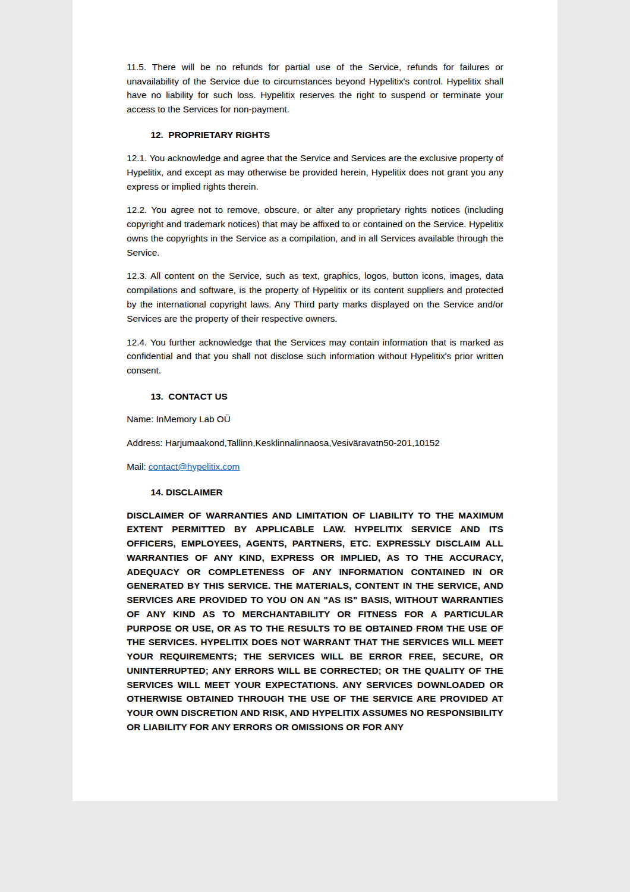11.5. There will be no refunds for partial use of the Service, refunds for failures or unavailability of the Service due to circumstances beyond Hypelitix's control. Hypelitix shall have no liability for such loss. Hypelitix reserves the right to suspend or terminate your access to the Services for non-payment.
12. PROPRIETARY RIGHTS
12.1. You acknowledge and agree that the Service and Services are the exclusive property of Hypelitix, and except as may otherwise be provided herein, Hypelitix does not grant you any express or implied rights therein.
12.2. You agree not to remove, obscure, or alter any proprietary rights notices (including copyright and trademark notices) that may be affixed to or contained on the Service. Hypelitix owns the copyrights in the Service as a compilation, and in all Services available through the Service.
12.3. All content on the Service, such as text, graphics, logos, button icons, images, data compilations and software, is the property of Hypelitix or its content suppliers and protected by the international copyright laws. Any Third party marks displayed on the Service and/or Services are the property of their respective owners.
12.4. You further acknowledge that the Services may contain information that is marked as confidential and that you shall not disclose such information without Hypelitix's prior written consent.
13. CONTACT US
Name: InMemory Lab OÜ
Address: Harjumaakond,Tallinn,Kesklinnalinnaosa,Vesiväravatn50-201,10152
Mail: contact@hypelitix.com
14. DISCLAIMER
DISCLAIMER OF WARRANTIES AND LIMITATION OF LIABILITY TO THE MAXIMUM EXTENT PERMITTED BY APPLICABLE LAW. HYPELITIX SERVICE AND ITS OFFICERS, EMPLOYEES, AGENTS, PARTNERS, ETC. EXPRESSLY DISCLAIM ALL WARRANTIES OF ANY KIND, EXPRESS OR IMPLIED, AS TO THE ACCURACY, ADEQUACY OR COMPLETENESS OF ANY INFORMATION CONTAINED IN OR GENERATED BY THIS SERVICE. THE MATERIALS, CONTENT IN THE SERVICE, AND SERVICES ARE PROVIDED TO YOU ON AN "AS IS" BASIS, WITHOUT WARRANTIES OF ANY KIND AS TO MERCHANTABILITY OR FITNESS FOR A PARTICULAR PURPOSE OR USE, OR AS TO THE RESULTS TO BE OBTAINED FROM THE USE OF THE SERVICES. HYPELITIX DOES NOT WARRANT THAT THE SERVICES WILL MEET YOUR REQUIREMENTS; THE SERVICES WILL BE ERROR FREE, SECURE, OR UNINTERRUPTED; ANY ERRORS WILL BE CORRECTED; OR THE QUALITY OF THE SERVICES WILL MEET YOUR EXPECTATIONS. ANY SERVICES DOWNLOADED OR OTHERWISE OBTAINED THROUGH THE USE OF THE SERVICE ARE PROVIDED AT YOUR OWN DISCRETION AND RISK, AND HYPELITIX ASSUMES NO RESPONSIBILITY OR LIABILITY FOR ANY ERRORS OR OMISSIONS OR FOR ANY